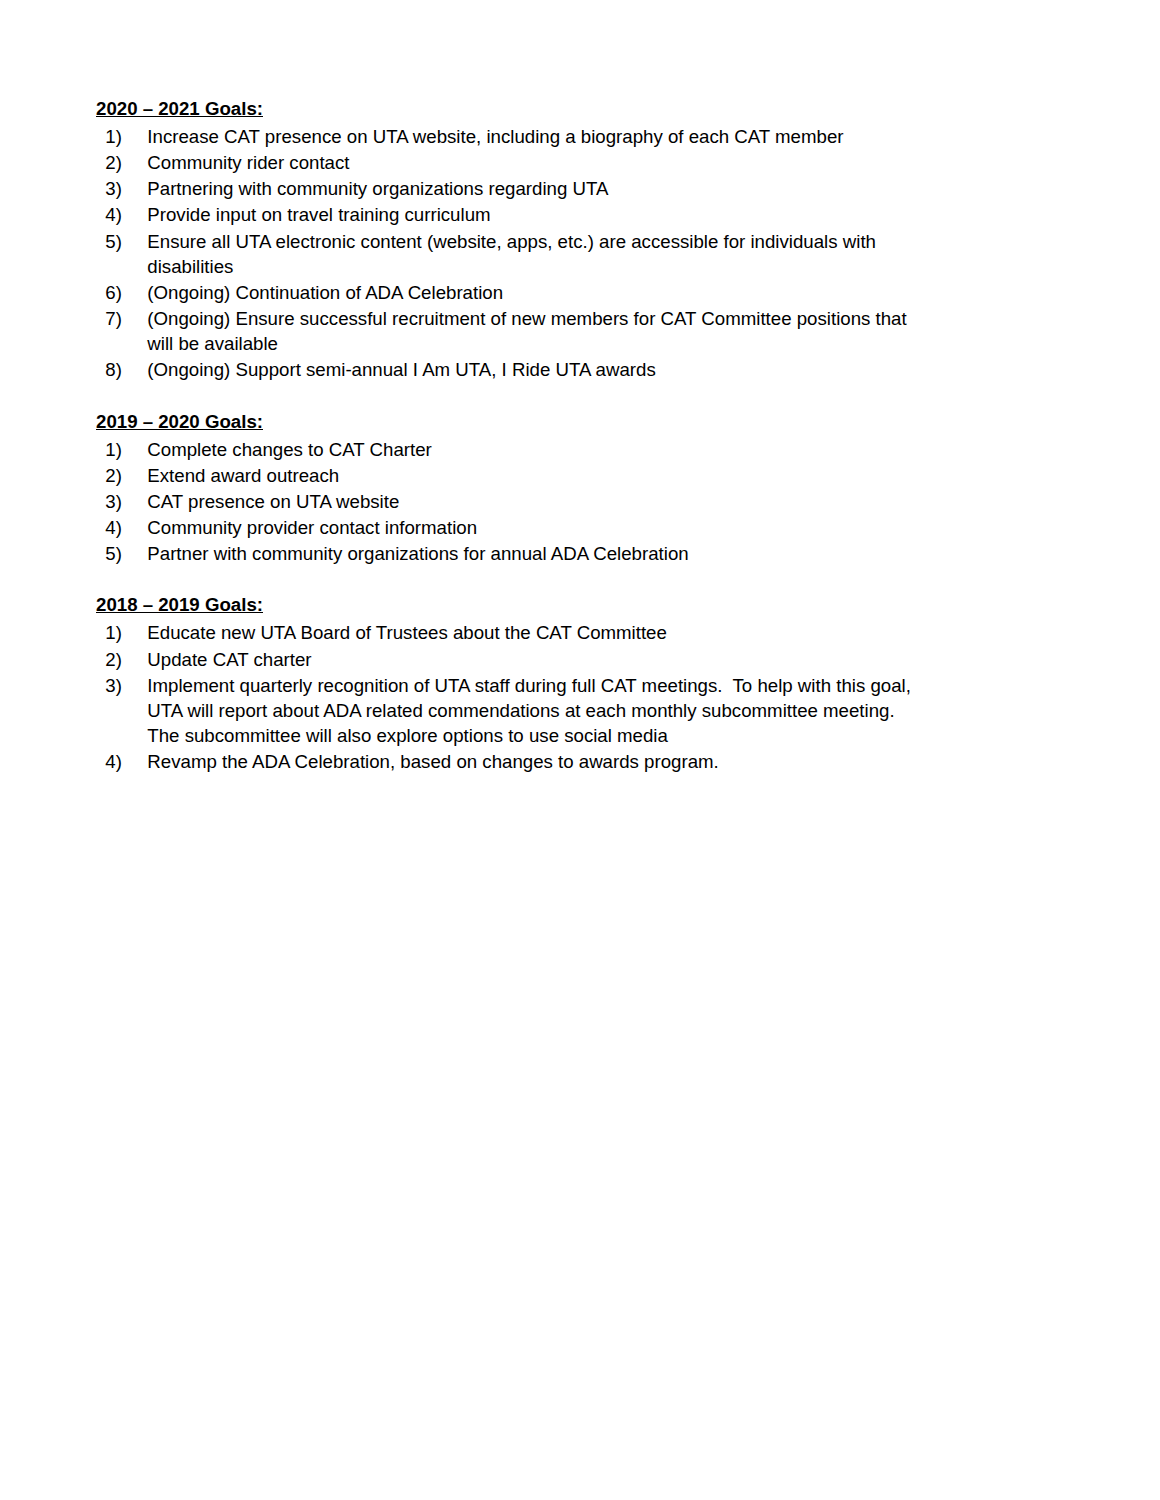2020 – 2021 Goals:
Increase CAT presence on UTA website, including a biography of each CAT member
Community rider contact
Partnering with community organizations regarding UTA
Provide input on travel training curriculum
Ensure all UTA electronic content (website, apps, etc.) are accessible for individuals with disabilities
(Ongoing) Continuation of ADA Celebration
(Ongoing) Ensure successful recruitment of new members for CAT Committee positions that will be available
(Ongoing) Support semi-annual I Am UTA, I Ride UTA awards
2019 – 2020 Goals:
Complete changes to CAT Charter
Extend award outreach
CAT presence on UTA website
Community provider contact information
Partner with community organizations for annual ADA Celebration
2018 – 2019 Goals:
Educate new UTA Board of Trustees about the CAT Committee
Update CAT charter
Implement quarterly recognition of UTA staff during full CAT meetings. To help with this goal, UTA will report about ADA related commendations at each monthly subcommittee meeting. The subcommittee will also explore options to use social media
Revamp the ADA Celebration, based on changes to awards program.